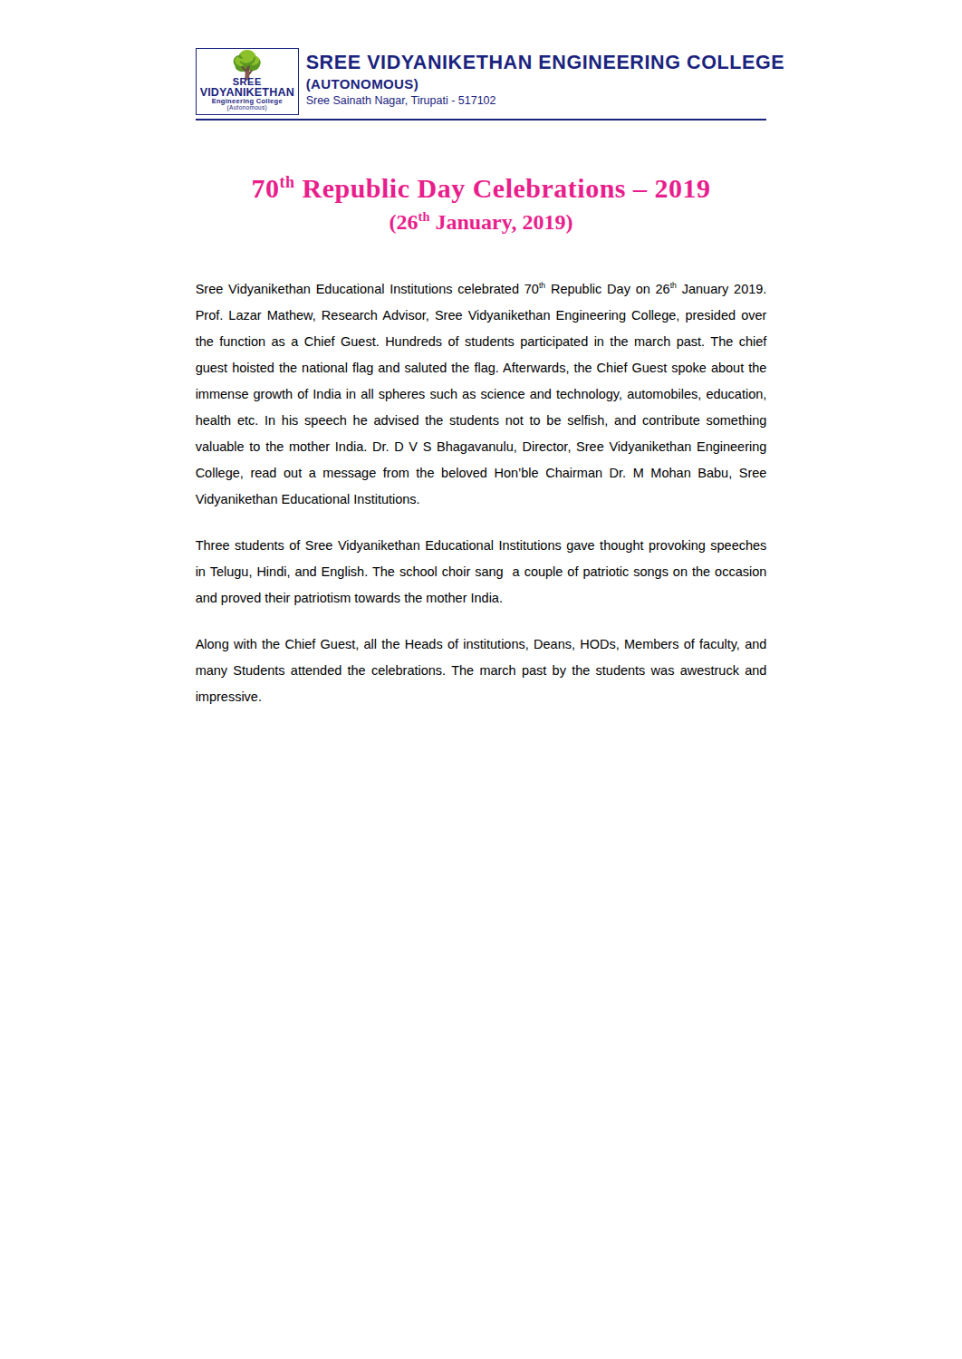🌳 SREE VIDYANIKETHAN Engineering College (Autonomous)
SREE VIDYANIKETHAN ENGINEERING COLLEGE
(AUTONOMOUS)
Sree Sainath Nagar, Tirupati - 517102
70th Republic Day Celebrations – 2019
(26th January, 2019)
Sree Vidyanikethan Educational Institutions celebrated 70th Republic Day on 26th January 2019. Prof. Lazar Mathew, Research Advisor, Sree Vidyanikethan Engineering College, presided over the function as a Chief Guest. Hundreds of students participated in the march past. The chief guest hoisted the national flag and saluted the flag. Afterwards, the Chief Guest spoke about the immense growth of India in all spheres such as science and technology, automobiles, education, health etc. In his speech he advised the students not to be selfish, and contribute something valuable to the mother India. Dr. D V S Bhagavanulu, Director, Sree Vidyanikethan Engineering College, read out a message from the beloved Hon’ble Chairman Dr. M Mohan Babu, Sree Vidyanikethan Educational Institutions.
Three students of Sree Vidyanikethan Educational Institutions gave thought provoking speeches in Telugu, Hindi, and English. The school choir sang a couple of patriotic songs on the occasion and proved their patriotism towards the mother India.
Along with the Chief Guest, all the Heads of institutions, Deans, HODs, Members of faculty, and many Students attended the celebrations. The march past by the students was awestruck and impressive.